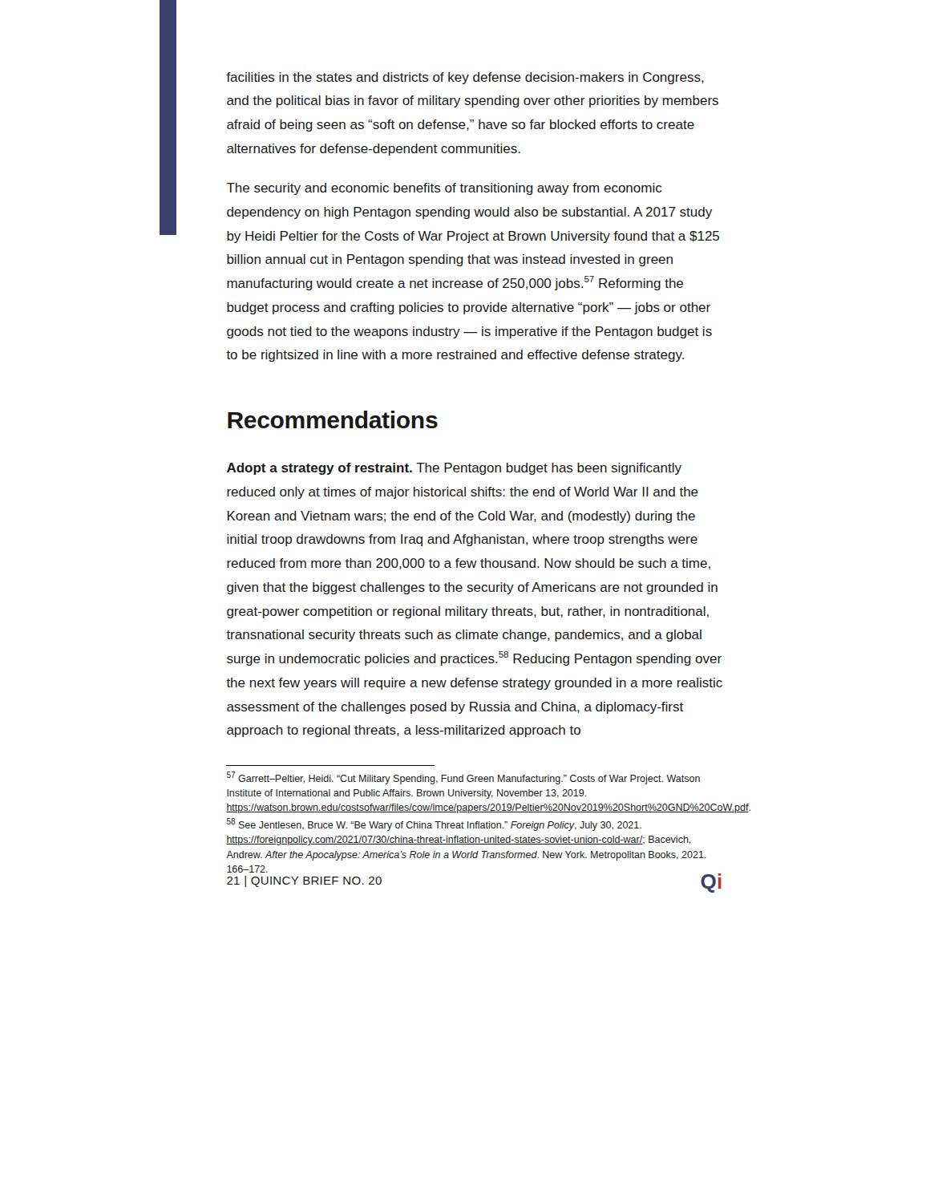facilities in the states and districts of key defense decision-makers in Congress, and the political bias in favor of military spending over other priorities by members afraid of being seen as “soft on defense,” have so far blocked efforts to create alternatives for defense-dependent communities.
The security and economic benefits of transitioning away from economic dependency on high Pentagon spending would also be substantial. A 2017 study by Heidi Peltier for the Costs of War Project at Brown University found that a $125 billion annual cut in Pentagon spending that was instead invested in green manufacturing would create a net increase of 250,000 jobs.57 Reforming the budget process and crafting policies to provide alternative “pork” — jobs or other goods not tied to the weapons industry — is imperative if the Pentagon budget is to be rightsized in line with a more restrained and effective defense strategy.
Recommendations
Adopt a strategy of restraint. The Pentagon budget has been significantly reduced only at times of major historical shifts: the end of World War II and the Korean and Vietnam wars; the end of the Cold War, and (modestly) during the initial troop drawdowns from Iraq and Afghanistan, where troop strengths were reduced from more than 200,000 to a few thousand. Now should be such a time, given that the biggest challenges to the security of Americans are not grounded in great-power competition or regional military threats, but, rather, in nontraditional, transnational security threats such as climate change, pandemics, and a global surge in undemocratic policies and practices.58 Reducing Pentagon spending over the next few years will require a new defense strategy grounded in a more realistic assessment of the challenges posed by Russia and China, a diplomacy-first approach to regional threats, a less-militarized approach to
57 Garrett–Peltier, Heidi. “Cut Military Spending, Fund Green Manufacturing.” Costs of War Project. Watson Institute of International and Public Affairs. Brown University, November 13, 2019.
https://watson.brown.edu/costsofwar/files/cow/imce/papers/2019/Peltier%20Nov2019%20Short%20GND%20CoW.pdf.
58 See Jentlesen, Bruce W. “Be Wary of China Threat Inflation.” Foreign Policy, July 30, 2021.
https://foreignpolicy.com/2021/07/30/china-threat-inflation-united-states-soviet-union-cold-war/; Bacevich, Andrew. After the Apocalypse: America’s Role in a World Transformed. New York. Metropolitan Books, 2021. 166–172.
21 | QUINCY BRIEF NO. 20
Qi